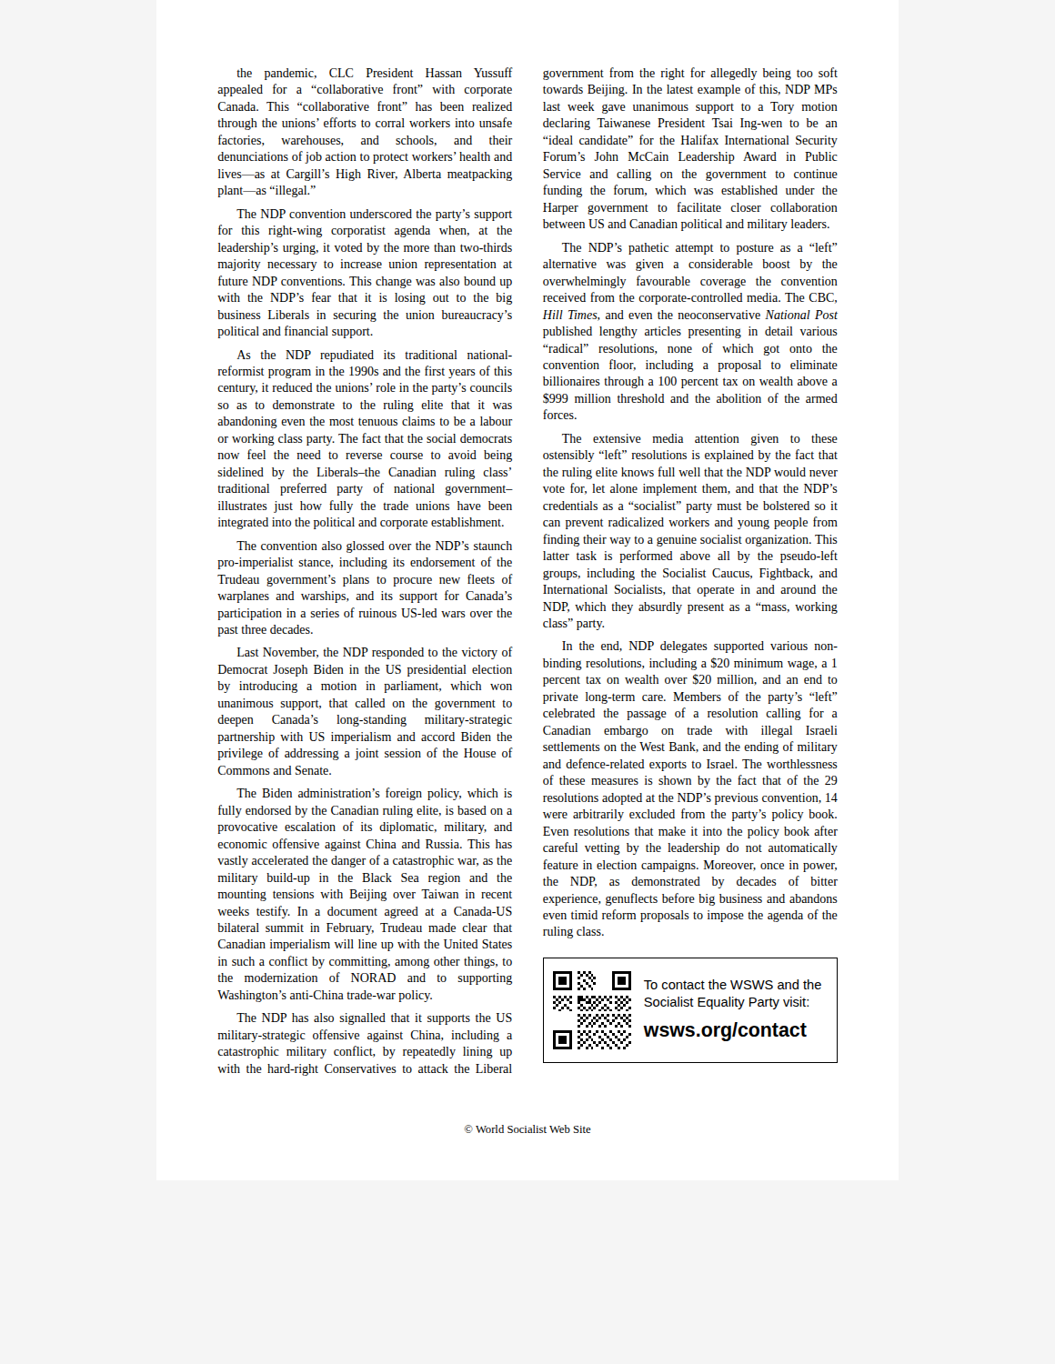the pandemic, CLC President Hassan Yussuff appealed for a “collaborative front” with corporate Canada. This “collaborative front” has been realized through the unions’ efforts to corral workers into unsafe factories, warehouses, and schools, and their denunciations of job action to protect workers’ health and lives—as at Cargill’s High River, Alberta meatpacking plant—as “illegal.”
The NDP convention underscored the party’s support for this right-wing corporatist agenda when, at the leadership’s urging, it voted by the more than two-thirds majority necessary to increase union representation at future NDP conventions. This change was also bound up with the NDP’s fear that it is losing out to the big business Liberals in securing the union bureaucracy’s political and financial support.
As the NDP repudiated its traditional national-reformist program in the 1990s and the first years of this century, it reduced the unions’ role in the party’s councils so as to demonstrate to the ruling elite that it was abandoning even the most tenuous claims to be a labour or working class party. The fact that the social democrats now feel the need to reverse course to avoid being sidelined by the Liberals–the Canadian ruling class’ traditional preferred party of national government–illustrates just how fully the trade unions have been integrated into the political and corporate establishment.
The convention also glossed over the NDP’s staunch pro-imperialist stance, including its endorsement of the Trudeau government’s plans to procure new fleets of warplanes and warships, and its support for Canada’s participation in a series of ruinous US-led wars over the past three decades.
Last November, the NDP responded to the victory of Democrat Joseph Biden in the US presidential election by introducing a motion in parliament, which won unanimous support, that called on the government to deepen Canada’s long-standing military-strategic partnership with US imperialism and accord Biden the privilege of addressing a joint session of the House of Commons and Senate.
The Biden administration’s foreign policy, which is fully endorsed by the Canadian ruling elite, is based on a provocative escalation of its diplomatic, military, and economic offensive against China and Russia. This has vastly accelerated the danger of a catastrophic war, as the military build-up in the Black Sea region and the mounting tensions with Beijing over Taiwan in recent weeks testify. In a document agreed at a Canada-US bilateral summit in February, Trudeau made clear that Canadian imperialism will line up with the United States in such a conflict by committing, among other things, to the modernization of NORAD and to supporting Washington’s anti-China trade-war policy.
The NDP has also signalled that it supports the US military-strategic offensive against China, including a catastrophic military conflict, by repeatedly lining up with the hard-right Conservatives to attack the Liberal government from the right for allegedly being too soft towards Beijing. In the latest example of this, NDP MPs last week gave unanimous support to a Tory motion declaring Taiwanese President Tsai Ing-wen to be an “ideal candidate” for the Halifax International Security Forum’s John McCain Leadership Award in Public Service and calling on the government to continue funding the forum, which was established under the Harper government to facilitate closer collaboration between US and Canadian political and military leaders.
The NDP’s pathetic attempt to posture as a “left” alternative was given a considerable boost by the overwhelmingly favourable coverage the convention received from the corporate-controlled media. The CBC, Hill Times, and even the neoconservative National Post published lengthy articles presenting in detail various “radical” resolutions, none of which got onto the convention floor, including a proposal to eliminate billionaires through a 100 percent tax on wealth above a $999 million threshold and the abolition of the armed forces.
The extensive media attention given to these ostensibly “left” resolutions is explained by the fact that the ruling elite knows full well that the NDP would never vote for, let alone implement them, and that the NDP’s credentials as a “socialist” party must be bolstered so it can prevent radicalized workers and young people from finding their way to a genuine socialist organization. This latter task is performed above all by the pseudo-left groups, including the Socialist Caucus, Fightback, and International Socialists, that operate in and around the NDP, which they absurdly present as a “mass, working class” party.
In the end, NDP delegates supported various non-binding resolutions, including a $20 minimum wage, a 1 percent tax on wealth over $20 million, and an end to private long-term care. Members of the party’s “left” celebrated the passage of a resolution calling for a Canadian embargo on trade with illegal Israeli settlements on the West Bank, and the ending of military and defence-related exports to Israel. The worthlessness of these measures is shown by the fact that of the 29 resolutions adopted at the NDP’s previous convention, 14 were arbitrarily excluded from the party’s policy book. Even resolutions that make it into the policy book after careful vetting by the leadership do not automatically feature in election campaigns. Moreover, once in power, the NDP, as demonstrated by decades of bitter experience, genuflects before big business and abandons even timid reform proposals to impose the agenda of the ruling class.
To contact the WSWS and the
Socialist Equality Party visit: wsws.org/contact
© World Socialist Web Site